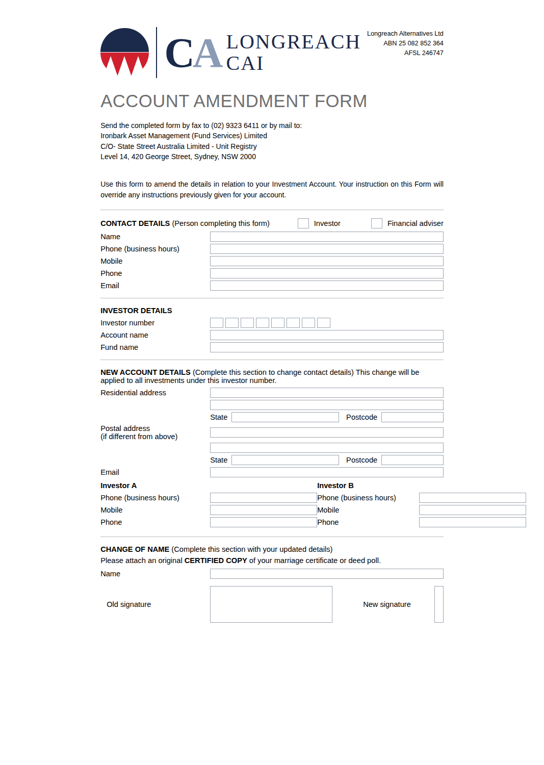CA
LONGREACH
CAI
Longreach Alternatives Ltd
ABN 25 082 852 364
AFSL 246747
ACCOUNT AMENDMENT FORM
Send the completed form by fax to (02) 9323 6411 or by mail to:
Ironbark Asset Management (Fund Services) Limited
C/O- State Street Australia Limited - Unit Registry
Level 14, 420 George Street, Sydney, NSW 2000
Use this form to amend the details in relation to your Investment Account. Your instruction on this Form will override any instructions previously given for your account.
CONTACT DETAILS (Person completing this form)
Investor
Financial adviser
Name
Phone (business hours)
Mobile
Phone
Email
INVESTOR DETAILS
Investor number
Account name
Fund name
NEW ACCOUNT DETAILS (Complete this section to change contact details) This change will be applied to all investments under this investor number.
Residential address
State
Postcode
Postal address
(if different from above)
State
Postcode
Email
Investor A
Phone (business hours)
Mobile
Phone
Investor B
Phone (business hours)
Mobile
Phone
CHANGE OF NAME (Complete this section with your updated details)
Please attach an original CERTIFIED COPY of your marriage certificate or deed poll.
Name
Old signature
New signature